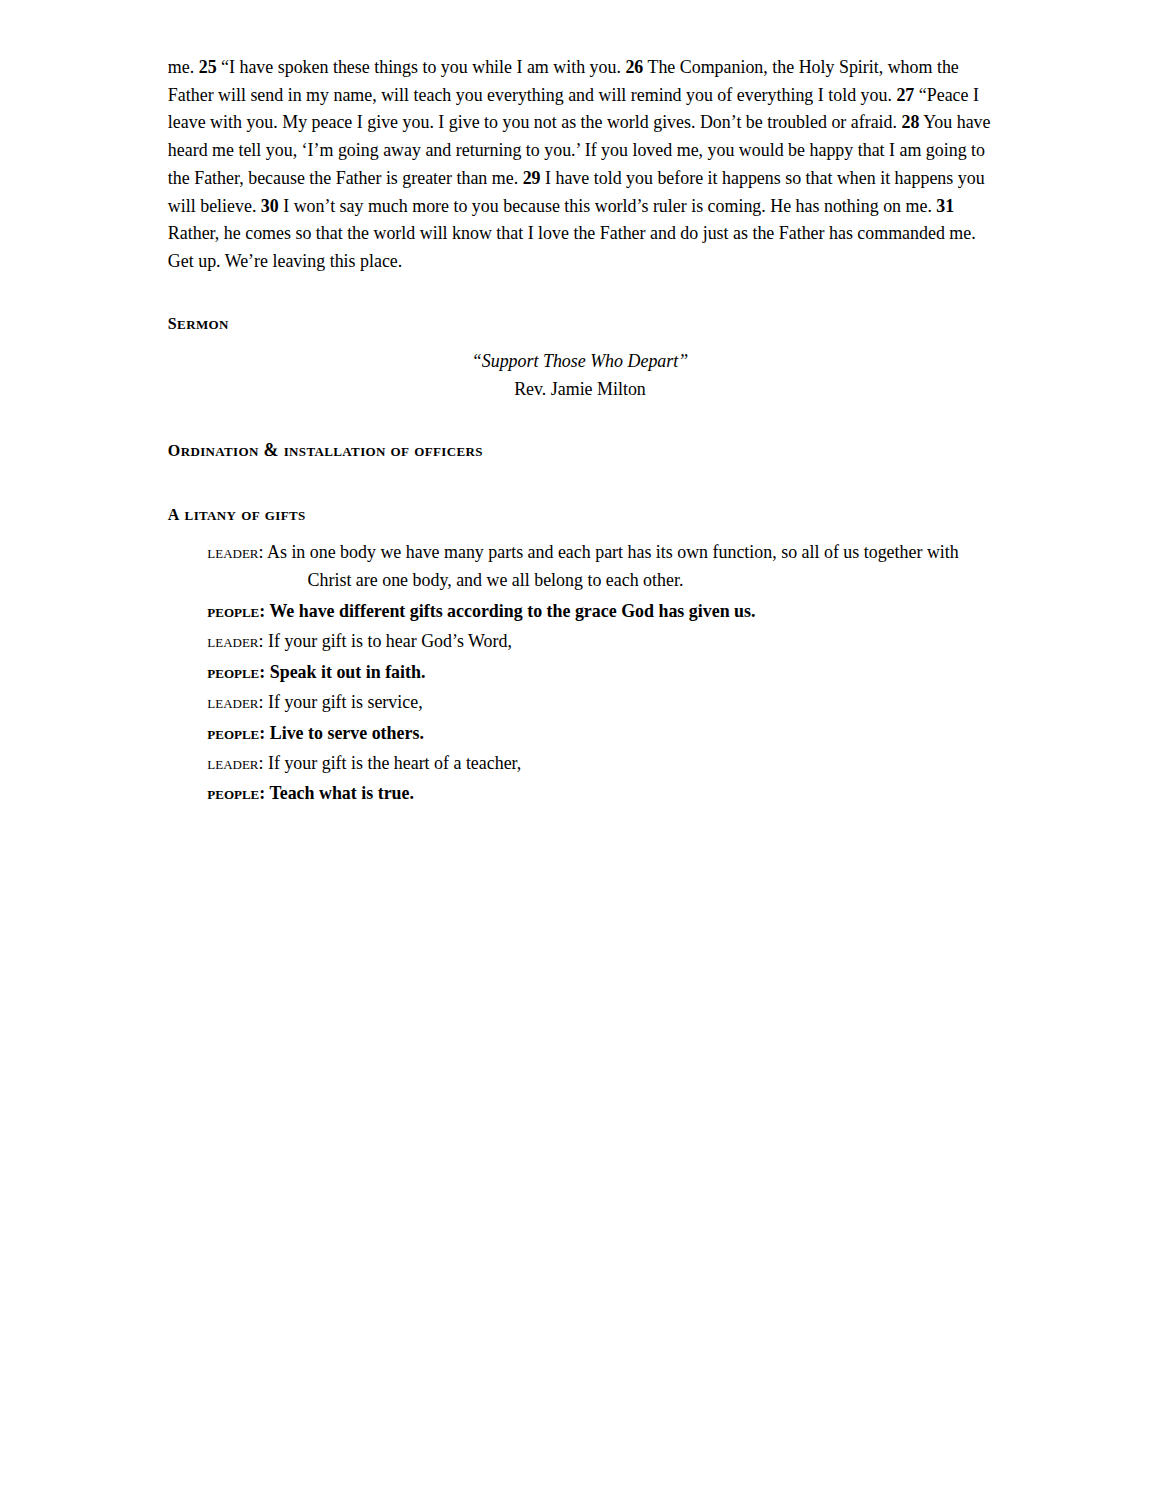me. 25 “I have spoken these things to you while I am with you. 26 The Companion, the Holy Spirit, whom the Father will send in my name, will teach you everything and will remind you of everything I told you. 27 “Peace I leave with you. My peace I give you. I give to you not as the world gives. Don’t be troubled or afraid. 28 You have heard me tell you, ‘I’m going away and returning to you.’ If you loved me, you would be happy that I am going to the Father, because the Father is greater than me. 29 I have told you before it happens so that when it happens you will believe. 30 I won’t say much more to you because this world’s ruler is coming. He has nothing on me. 31 Rather, he comes so that the world will know that I love the Father and do just as the Father has commanded me. Get up. We’re leaving this place.
Sermon
“Support Those Who Depart”
Rev. Jamie Milton
Ordination & Installation of Officers
A Litany of Gifts
Leader: As in one body we have many parts and each part has its own function, so all of us together with Christ are one body, and we all belong to each other.
People: We have different gifts according to the grace God has given us.
Leader: If your gift is to hear God’s Word,
People: Speak it out in faith.
Leader: If your gift is service,
People: Live to serve others.
Leader: If your gift is the heart of a teacher,
People: Teach what is true.